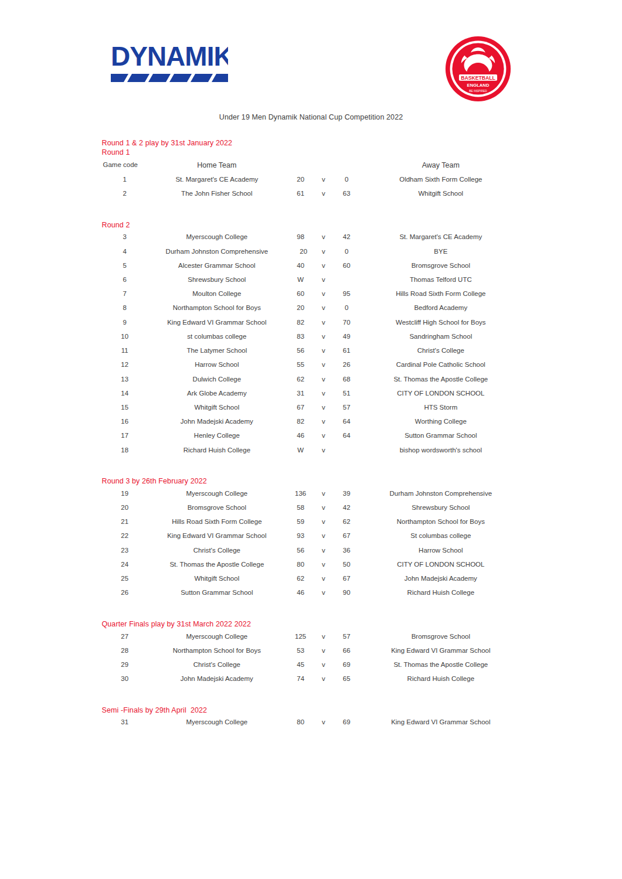DYNAMIK
BASKETBALL ENGLAND BE INSPIRED
Under 19 Men Dynamik National Cup Competition 2022
Round 1 & 2 play by 31st January 2022
Round 1
| Game code | Home Team | | | | Away Team |
| --- | --- | --- | --- | --- | --- |
| 1 | St. Margaret's CE Academy | 20 | v | 0 | Oldham Sixth Form College |
| 2 | The John Fisher School | 61 | v | 63 | Whitgift School |
Round 2
| 3 | Myerscough College | 98 | v | 42 | St. Margaret's CE Academy |
| 4 | Durham Johnston Comprehensive | 20 | v | 0 | BYE |
| 5 | Alcester Grammar School | 40 | v | 60 | Bromsgrove School |
| 6 | Shrewsbury School | W | v | | Thomas Telford UTC |
| 7 | Moulton College | 60 | v | 95 | Hills Road Sixth Form College |
| 8 | Northampton School for Boys | 20 | v | 0 | Bedford Academy |
| 9 | King Edward VI Grammar School | 82 | v | 70 | Westcliff High School for Boys |
| 10 | st columbas college | 83 | v | 49 | Sandringham School |
| 11 | The Latymer School | 56 | v | 61 | Christ's College |
| 12 | Harrow School | 55 | v | 26 | Cardinal Pole Catholic School |
| 13 | Dulwich College | 62 | v | 68 | St. Thomas the Apostle College |
| 14 | Ark Globe Academy | 31 | v | 51 | CITY OF LONDON SCHOOL |
| 15 | Whitgift School | 67 | v | 57 | HTS Storm |
| 16 | John Madejski Academy | 82 | v | 64 | Worthing College |
| 17 | Henley College | 46 | v | 64 | Sutton Grammar School |
| 18 | Richard Huish College | W | v | | bishop wordsworth's school |
Round 3 by 26th February 2022
| 19 | Myerscough College | 136 | v | 39 | Durham Johnston Comprehensive |
| 20 | Bromsgrove School | 58 | v | 42 | Shrewsbury School |
| 21 | Hills Road Sixth Form College | 59 | v | 62 | Northampton School for Boys |
| 22 | King Edward VI Grammar School | 93 | v | 67 | St columbas college |
| 23 | Christ's College | 56 | v | 36 | Harrow School |
| 24 | St. Thomas the Apostle College | 80 | v | 50 | CITY OF LONDON SCHOOL |
| 25 | Whitgift School | 62 | v | 67 | John Madejski Academy |
| 26 | Sutton Grammar School | 46 | v | 90 | Richard Huish College |
Quarter Finals play by 31st March 2022 2022
| 27 | Myerscough College | 125 | v | 57 | Bromsgrove School |
| 28 | Northampton School for Boys | 53 | v | 66 | King Edward VI Grammar School |
| 29 | Christ's College | 45 | v | 69 | St. Thomas the Apostle College |
| 30 | John Madejski Academy | 74 | v | 65 | Richard Huish College |
Semi -Finals by 29th April 2022
| 31 | Myerscough College | 80 | v | 69 | King Edward VI Grammar School |